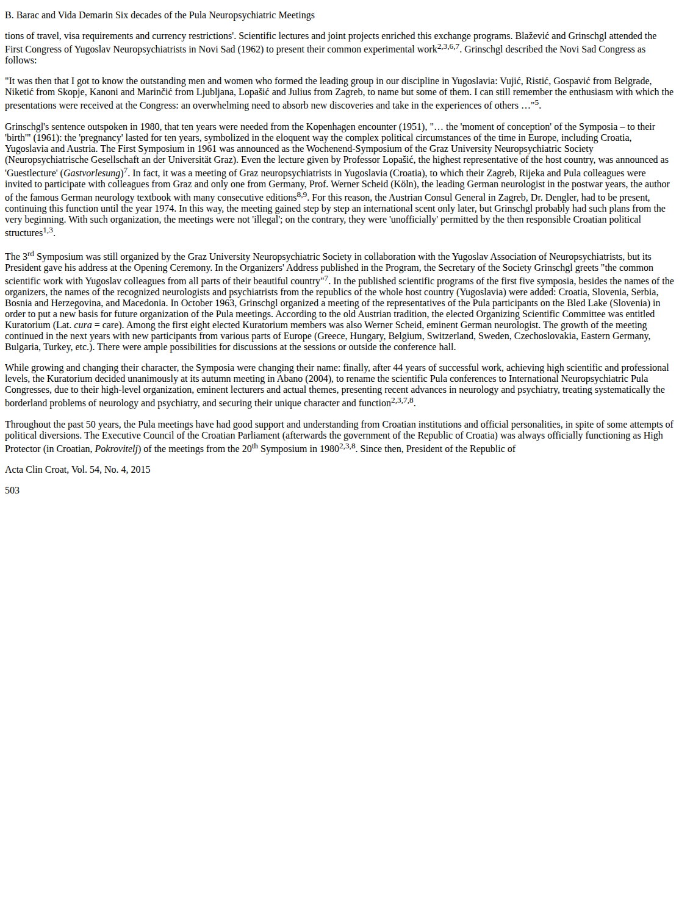B. Barac and Vida Demarin Six decades of the Pula Neuropsychiatric Meetings
tions of travel, visa requirements and currency restrictions'. Scientific lectures and joint projects enriched this exchange programs. Blažević and Grinschgl attended the First Congress of Yugoslav Neuropsychiatrists in Novi Sad (1962) to present their common experimental work2,3,6,7. Grinschgl described the Novi Sad Congress as follows:
"It was then that I got to know the outstanding men and women who formed the leading group in our discipline in Yugoslavia: Vujić, Ristić, Gospavić from Belgrade, Niketić from Skopje, Kanoni and Marinčić from Ljubljana, Lopašić and Julius from Zagreb, to name but some of them. I can still remember the enthusiasm with which the presentations were received at the Congress: an overwhelming need to absorb new discoveries and take in the experiences of others …"5.
Grinschgl's sentence outspoken in 1980, that ten years were needed from the Kopenhagen encounter (1951), "… the 'moment of conception' of the Symposia – to their 'birth'" (1961): the 'pregnancy' lasted for ten years, symbolized in the eloquent way the complex political circumstances of the time in Europe, including Croatia, Yugoslavia and Austria. The First Symposium in 1961 was announced as the Wochenend-Symposium of the Graz University Neuropsychiatric Society (Neuropsychiatrische Gesellschaft an der Universität Graz). Even the lecture given by Professor Lopašić, the highest representative of the host country, was announced as 'Guestlecture' (Gastvorlesung)7. In fact, it was a meeting of Graz neuropsychiatrists in Yugoslavia (Croatia), to which their Zagreb, Rijeka and Pula colleagues were invited to participate with colleagues from Graz and only one from Germany, Prof. Werner Scheid (Köln), the leading German neurologist in the postwar years, the author of the famous German neurology textbook with many consecutive editions8,9. For this reason, the Austrian Consul General in Zagreb, Dr. Dengler, had to be present, continuing this function until the year 1974. In this way, the meeting gained step by step an international scent only later, but Grinschgl probably had such plans from the very beginning. With such organization, the meetings were not 'illegal'; on the contrary, they were 'unofficially' permitted by the then responsible Croatian political structures1,3.
The 3rd Symposium was still organized by the Graz University Neuropsychiatric Society in collaboration with the Yugoslav Association of Neuropsychiatrists, but its President gave his address at the Opening Ceremony. In the Organizers' Address published in the Program, the Secretary of the Society Grinschgl greets "the common scientific work with Yugoslav colleagues from all parts of their beautiful country"7. In the published scientific programs of the first five symposia, besides the names of the organizers, the names of the recognized neurologists and psychiatrists from the republics of the whole host country (Yugoslavia) were added: Croatia, Slovenia, Serbia, Bosnia and Herzegovina, and Macedonia. In October 1963, Grinschgl organized a meeting of the representatives of the Pula participants on the Bled Lake (Slovenia) in order to put a new basis for future organization of the Pula meetings. According to the old Austrian tradition, the elected Organizing Scientific Committee was entitled Kuratorium (Lat. cura = care). Among the first eight elected Kuratorium members was also Werner Scheid, eminent German neurologist. The growth of the meeting continued in the next years with new participants from various parts of Europe (Greece, Hungary, Belgium, Switzerland, Sweden, Czechoslovakia, Eastern Germany, Bulgaria, Turkey, etc.). There were ample possibilities for discussions at the sessions or outside the conference hall.
While growing and changing their character, the Symposia were changing their name: finally, after 44 years of successful work, achieving high scientific and professional levels, the Kuratorium decided unanimously at its autumn meeting in Abano (2004), to rename the scientific Pula conferences to International Neuropsychiatric Pula Congresses, due to their high-level organization, eminent lecturers and actual themes, presenting recent advances in neurology and psychiatry, treating systematically the borderland problems of neurology and psychiatry, and securing their unique character and function2,3,7,8.
Throughout the past 50 years, the Pula meetings have had good support and understanding from Croatian institutions and official personalities, in spite of some attempts of political diversions. The Executive Council of the Croatian Parliament (afterwards the government of the Republic of Croatia) was always officially functioning as High Protector (in Croatian, Pokrovitelj) of the meetings from the 20th Symposium in 19802,3,8. Since then, President of the Republic of
Acta Clin Croat, Vol. 54, No. 4, 2015
503